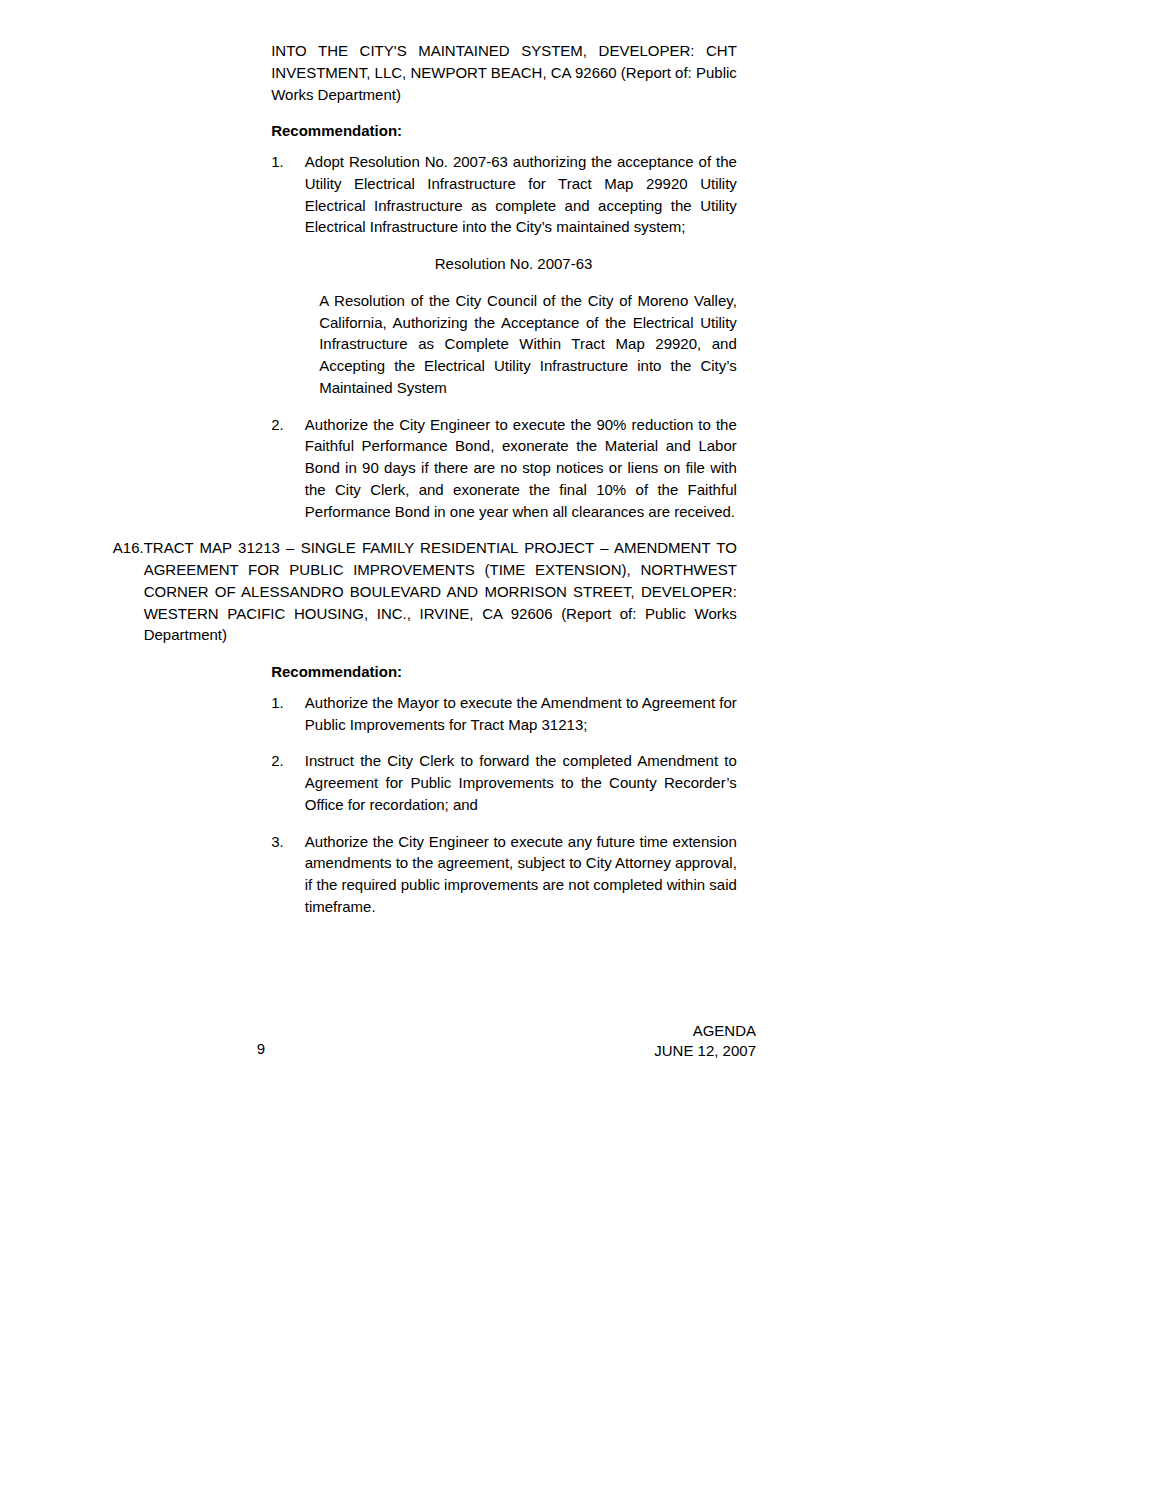INTO THE CITY'S MAINTAINED SYSTEM, DEVELOPER: CHT INVESTMENT, LLC, NEWPORT BEACH, CA 92660 (Report of: Public Works Department)
Recommendation:
1.
Adopt Resolution No. 2007-63 authorizing the acceptance of the Utility Electrical Infrastructure for Tract Map 29920 Utility Electrical Infrastructure as complete and accepting the Utility Electrical Infrastructure into the City’s maintained system;
Resolution No. 2007-63
A Resolution of the City Council of the City of Moreno Valley, California, Authorizing the Acceptance of the Electrical Utility Infrastructure as Complete Within Tract Map 29920, and Accepting the Electrical Utility Infrastructure into the City’s Maintained System
2.
Authorize the City Engineer to execute the 90% reduction to the Faithful Performance Bond, exonerate the Material and Labor Bond in 90 days if there are no stop notices or liens on file with the City Clerk, and exonerate the final 10% of the Faithful Performance Bond in one year when all clearances are received.
A16.
TRACT MAP 31213 – SINGLE FAMILY RESIDENTIAL PROJECT – AMENDMENT TO AGREEMENT FOR PUBLIC IMPROVEMENTS (TIME EXTENSION), NORTHWEST CORNER OF ALESSANDRO BOULEVARD AND MORRISON STREET, DEVELOPER: WESTERN PACIFIC HOUSING, INC., IRVINE, CA 92606 (Report of: Public Works Department)
Recommendation:
1.
Authorize the Mayor to execute the Amendment to Agreement for Public Improvements for Tract Map 31213;
2.
Instruct the City Clerk to forward the completed Amendment to Agreement for Public Improvements to the County Recorder’s Office for recordation; and
3.
Authorize the City Engineer to execute any future time extension amendments to the agreement, subject to City Attorney approval, if the required public improvements are not completed within said timeframe.
9
AGENDA
JUNE 12, 2007